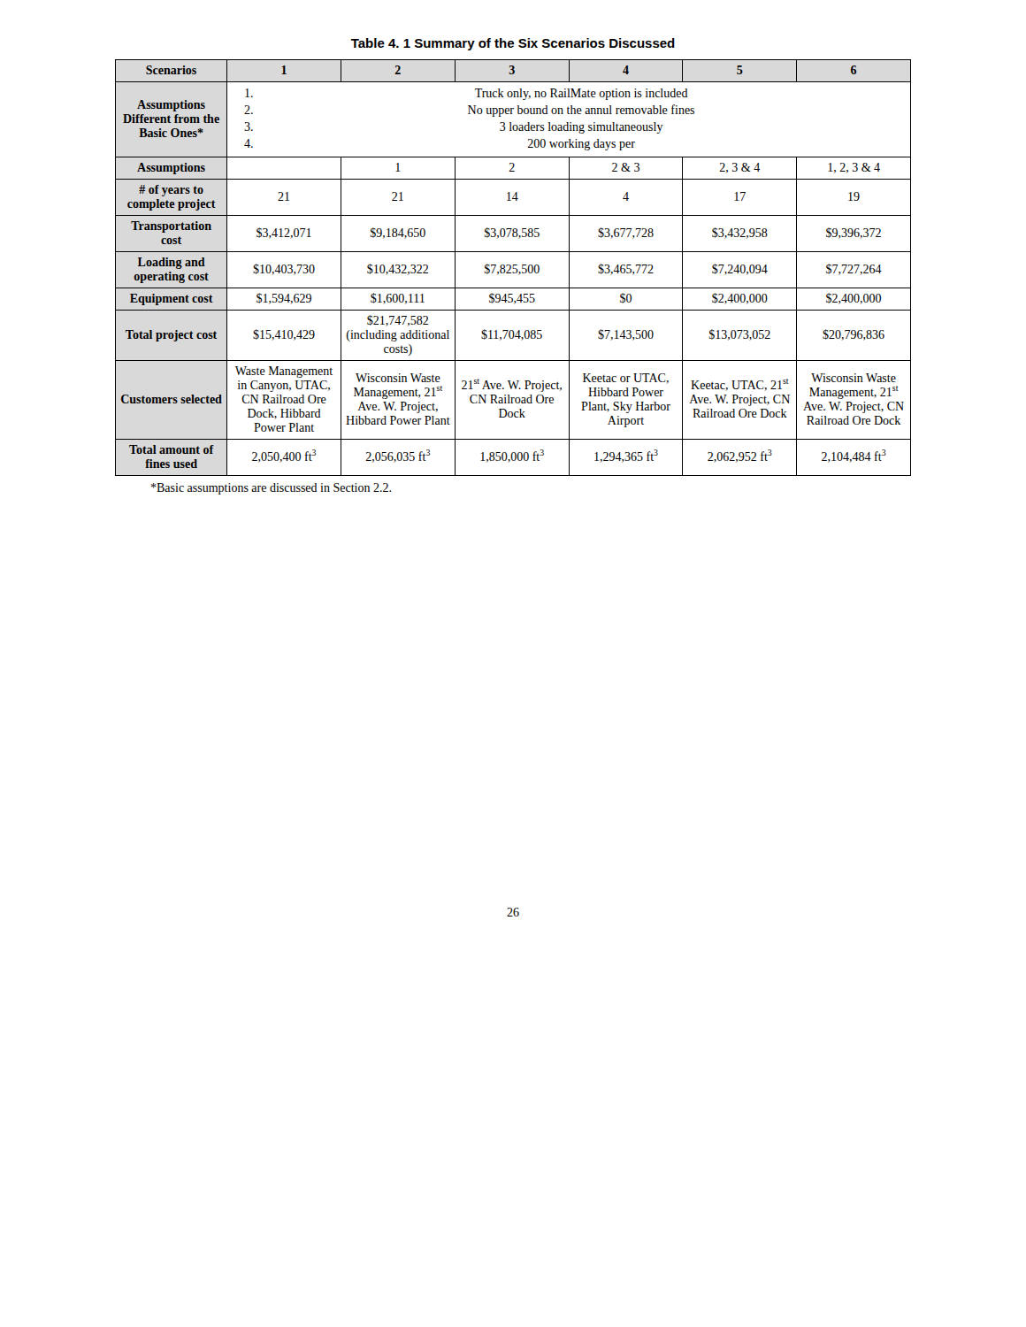Table 4. 1 Summary of the Six Scenarios Discussed
| Scenarios | 1 | 2 | 3 | 4 | 5 | 6 |
| --- | --- | --- | --- | --- | --- | --- |
| Assumptions Different from the Basic Ones* | Truck only, no RailMate option is included No upper bound on the annul removable fines 3 loaders loading simultaneously 200 working days per |
| Assumptions | | 1 | 2 | 2 & 3 | 2, 3 & 4 | 1, 2, 3 & 4 |
| # of years to complete project | 21 | 21 | 14 | 4 | 17 | 19 |
| Transportation cost | $3,412,071 | $9,184,650 | $3,078,585 | $3,677,728 | $3,432,958 | $9,396,372 |
| Loading and operating cost | $10,403,730 | $10,432,322 | $7,825,500 | $3,465,772 | $7,240,094 | $7,727,264 |
| Equipment cost | $1,594,629 | $1,600,111 | $945,455 | $0 | $2,400,000 | $2,400,000 |
| Total project cost | $15,410,429 | $21,747,582 (including additional costs) | $11,704,085 | $7,143,500 | $13,073,052 | $20,796,836 |
| Customers selected | Waste Management in Canyon, UTAC, CN Railroad Ore Dock, Hibbard Power Plant | Wisconsin Waste Management, 21 st Ave. W. Project, Hibbard Power Plant | 21 st Ave. W. Project, CN Railroad Ore Dock | Keetac or UTAC, Hibbard Power Plant, Sky Harbor Airport | Keetac, UTAC, 21 st Ave. W. Project, CN Railroad Ore Dock | Wisconsin Waste Management, 21 st Ave. W. Project, CN Railroad Ore Dock |
| Total amount of fines used | 2,050,400 ft 3 | 2,056,035 ft 3 | 1,850,000 ft 3 | 1,294,365 ft 3 | 2,062,952 ft 3 | 2,104,484 ft 3 |
*Basic assumptions are discussed in Section 2.2.
26